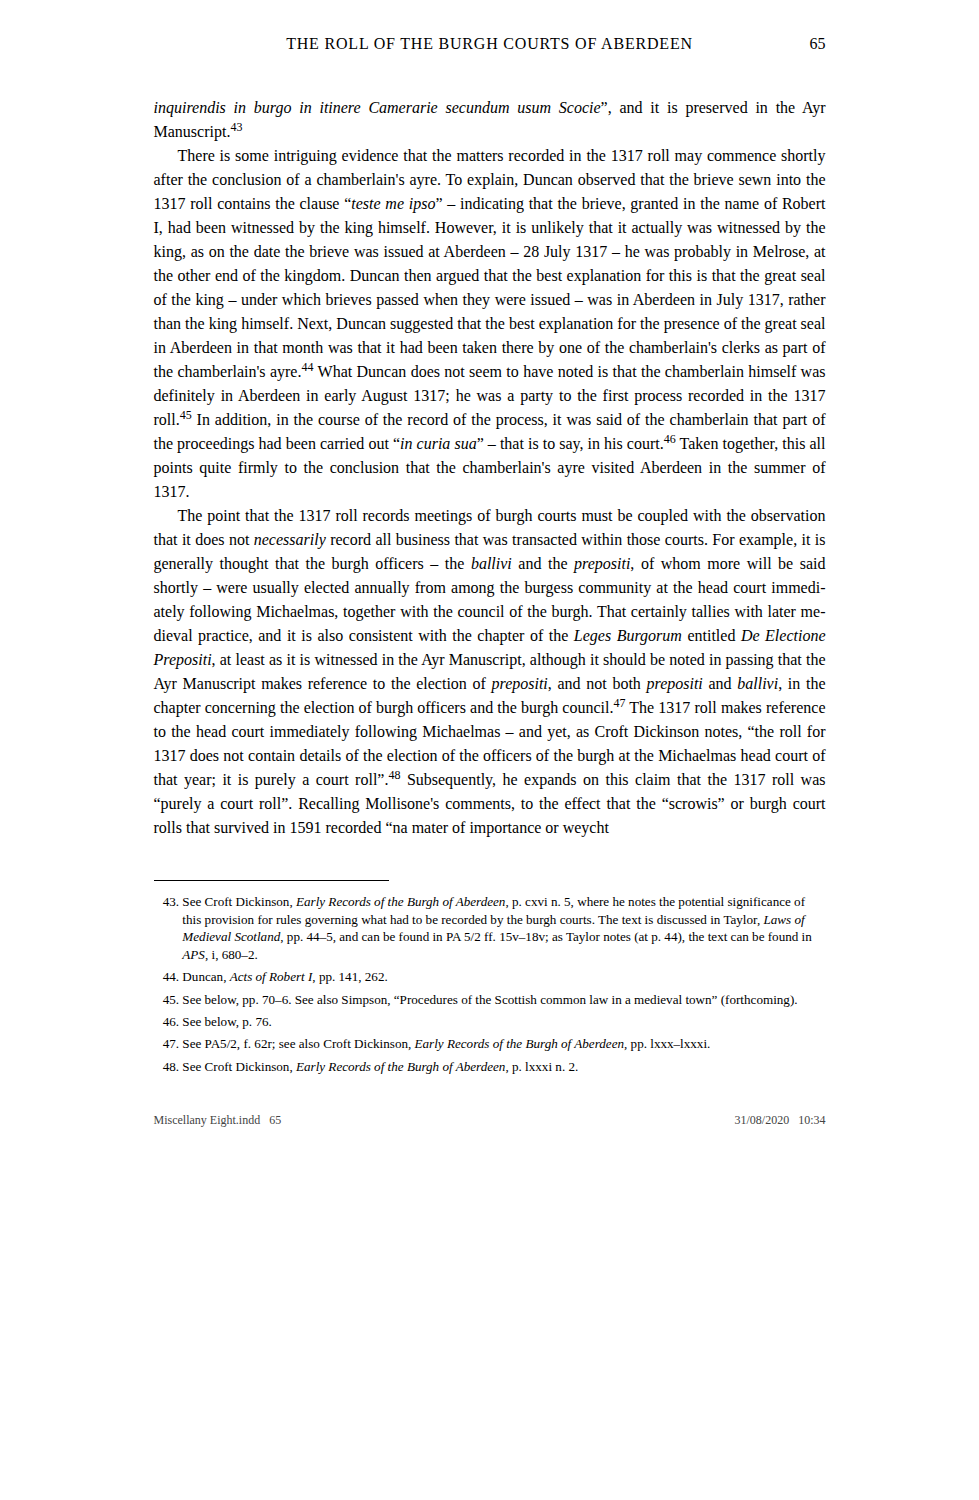THE ROLL OF THE BURGH COURTS OF ABERDEEN 65
inquirendis in burgo in itinere Camerarie secundum usum Scocie”, and it is preserved in the Ayr Manuscript.43
There is some intriguing evidence that the matters recorded in the 1317 roll may commence shortly after the conclusion of a chamberlain's ayre. To explain, Duncan observed that the brieve sewn into the 1317 roll contains the clause “teste me ipso” – indicating that the brieve, granted in the name of Robert I, had been witnessed by the king himself. However, it is unlikely that it actually was witnessed by the king, as on the date the brieve was issued at Aberdeen – 28 July 1317 – he was probably in Melrose, at the other end of the kingdom. Duncan then argued that the best explanation for this is that the great seal of the king – under which brieves passed when they were issued – was in Aberdeen in July 1317, rather than the king himself. Next, Duncan suggested that the best explanation for the presence of the great seal in Aberdeen in that month was that it had been taken there by one of the chamberlain's clerks as part of the chamberlain's ayre.44 What Duncan does not seem to have noted is that the chamberlain himself was definitely in Aberdeen in early August 1317; he was a party to the first process recorded in the 1317 roll.45 In addition, in the course of the record of the process, it was said of the chamberlain that part of the proceedings had been carried out “in curia sua” – that is to say, in his court.46 Taken together, this all points quite firmly to the conclusion that the chamberlain's ayre visited Aberdeen in the summer of 1317.
The point that the 1317 roll records meetings of burgh courts must be coupled with the observation that it does not necessarily record all business that was transacted within those courts. For example, it is generally thought that the burgh officers – the ballivi and the prepositi, of whom more will be said shortly – were usually elected annually from among the burgess community at the head court immediately following Michaelmas, together with the council of the burgh. That certainly tallies with later medieval practice, and it is also consistent with the chapter of the Leges Burgorum entitled De Electione Prepositi, at least as it is witnessed in the Ayr Manuscript, although it should be noted in passing that the Ayr Manuscript makes reference to the election of prepositi, and not both prepositi and ballivi, in the chapter concerning the election of burgh officers and the burgh council.47 The 1317 roll makes reference to the head court immediately following Michaelmas – and yet, as Croft Dickinson notes, “the roll for 1317 does not contain details of the election of the officers of the burgh at the Michaelmas head court of that year; it is purely a court roll”.48 Subsequently, he expands on this claim that the 1317 roll was “purely a court roll”. Recalling Mollisone's comments, to the effect that the “scrowis” or burgh court rolls that survived in 1591 recorded “na mater of importance or weycht
See Croft Dickinson, Early Records of the Burgh of Aberdeen, p. cxvi n. 5, where he notes the potential significance of this provision for rules governing what had to be recorded by the burgh courts. The text is discussed in Taylor, Laws of Medieval Scotland, pp. 44–5, and can be found in PA 5/2 ff. 15v–18v; as Taylor notes (at p. 44), the text can be found in APS, i, 680–2.
Duncan, Acts of Robert I, pp. 141, 262.
See below, pp. 70–6. See also Simpson, “Procedures of the Scottish common law in a medieval town” (forthcoming).
See below, p. 76.
See PA5/2, f. 62r; see also Croft Dickinson, Early Records of the Burgh of Aberdeen, pp. lxxx–lxxxi.
See Croft Dickinson, Early Records of the Burgh of Aberdeen, p. lxxxi n. 2.
Miscellany Eight.indd 65 31/08/2020 10:34